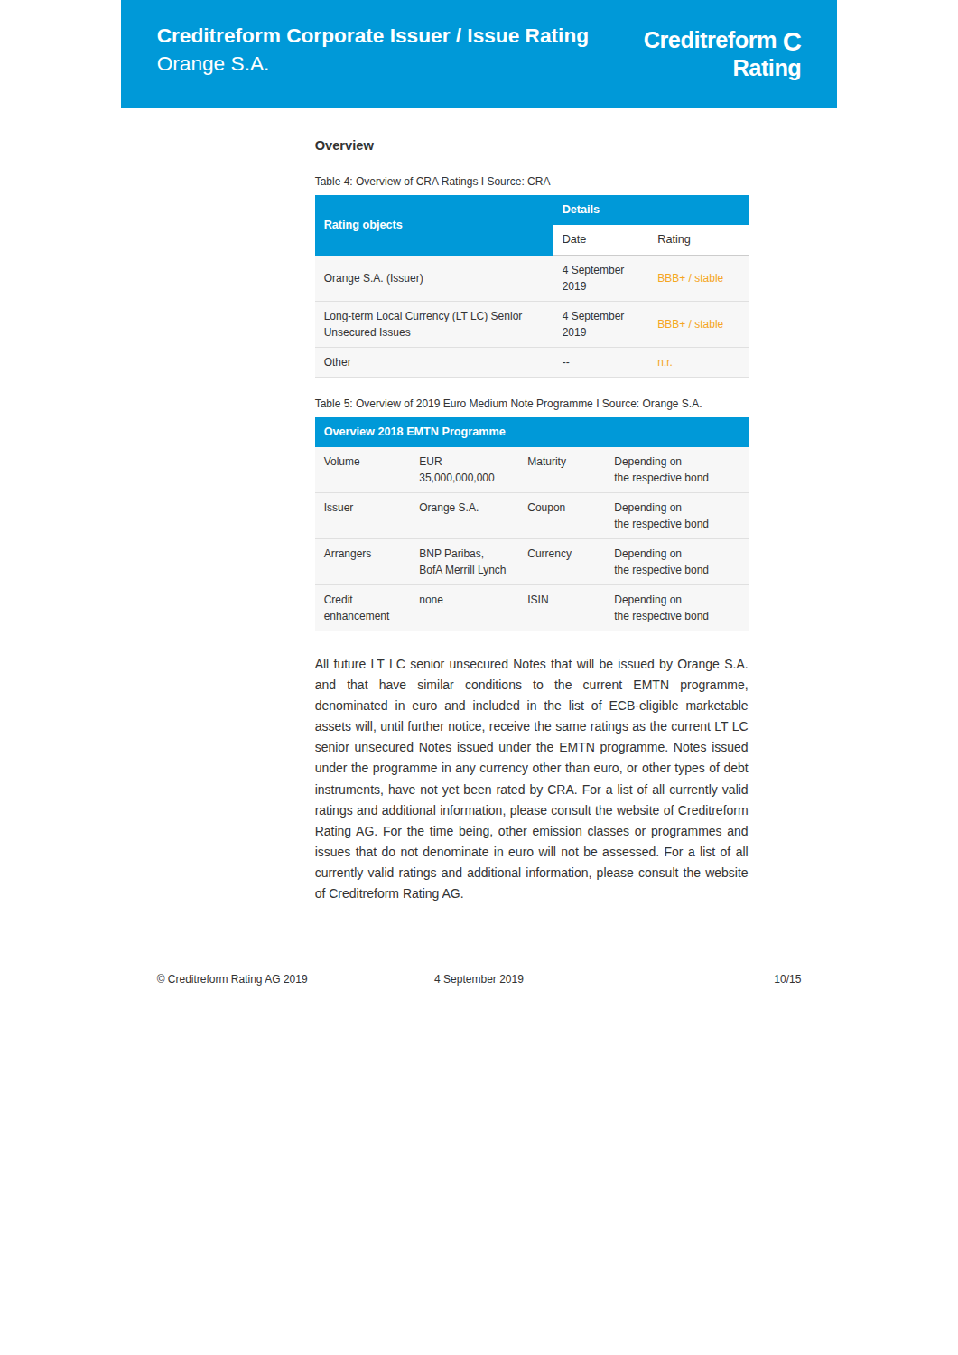Creditreform Corporate Issuer / Issue Rating
Orange S.A.
Creditreform C
Rating
Overview
Table 4: Overview of CRA Ratings I Source: CRA
| Rating objects | Details |
| --- | --- |
| Date | Rating |
| Orange S.A. (Issuer) | 4 September 2019 | BBB+ / stable |
| Long-term Local Currency (LT LC) Senior Unsecured Issues | 4 September 2019 | BBB+ / stable |
| Other | -- | n.r. |
Table 5: Overview of 2019 Euro Medium Note Programme I Source: Orange S.A.
| Overview 2018 EMTN Programme |
| --- |
| Volume | EUR 35,000,000,000 | Maturity | Depending on the respective bond |
| Issuer | Orange S.A. | Coupon | Depending on the respective bond |
| Arrangers | BNP Paribas, BofA Merrill Lynch | Currency | Depending on the respective bond |
| Credit enhancement | none | ISIN | Depending on the respective bond |
All future LT LC senior unsecured Notes that will be issued by Orange S.A. and that have similar conditions to the current EMTN programme, denominated in euro and included in the list of ECB-eligible marketable assets will, until further notice, receive the same ratings as the current LT LC senior unsecured Notes issued under the EMTN programme. Notes issued under the programme in any currency other than euro, or other types of debt instruments, have not yet been rated by CRA. For a list of all currently valid ratings and additional information, please consult the website of Creditreform Rating AG. For the time being, other emission classes or programmes and issues that do not denominate in euro will not be assessed. For a list of all currently valid ratings and additional information, please consult the website of Creditreform Rating AG.
© Creditreform Rating AG 2019
4 September 2019
10/15